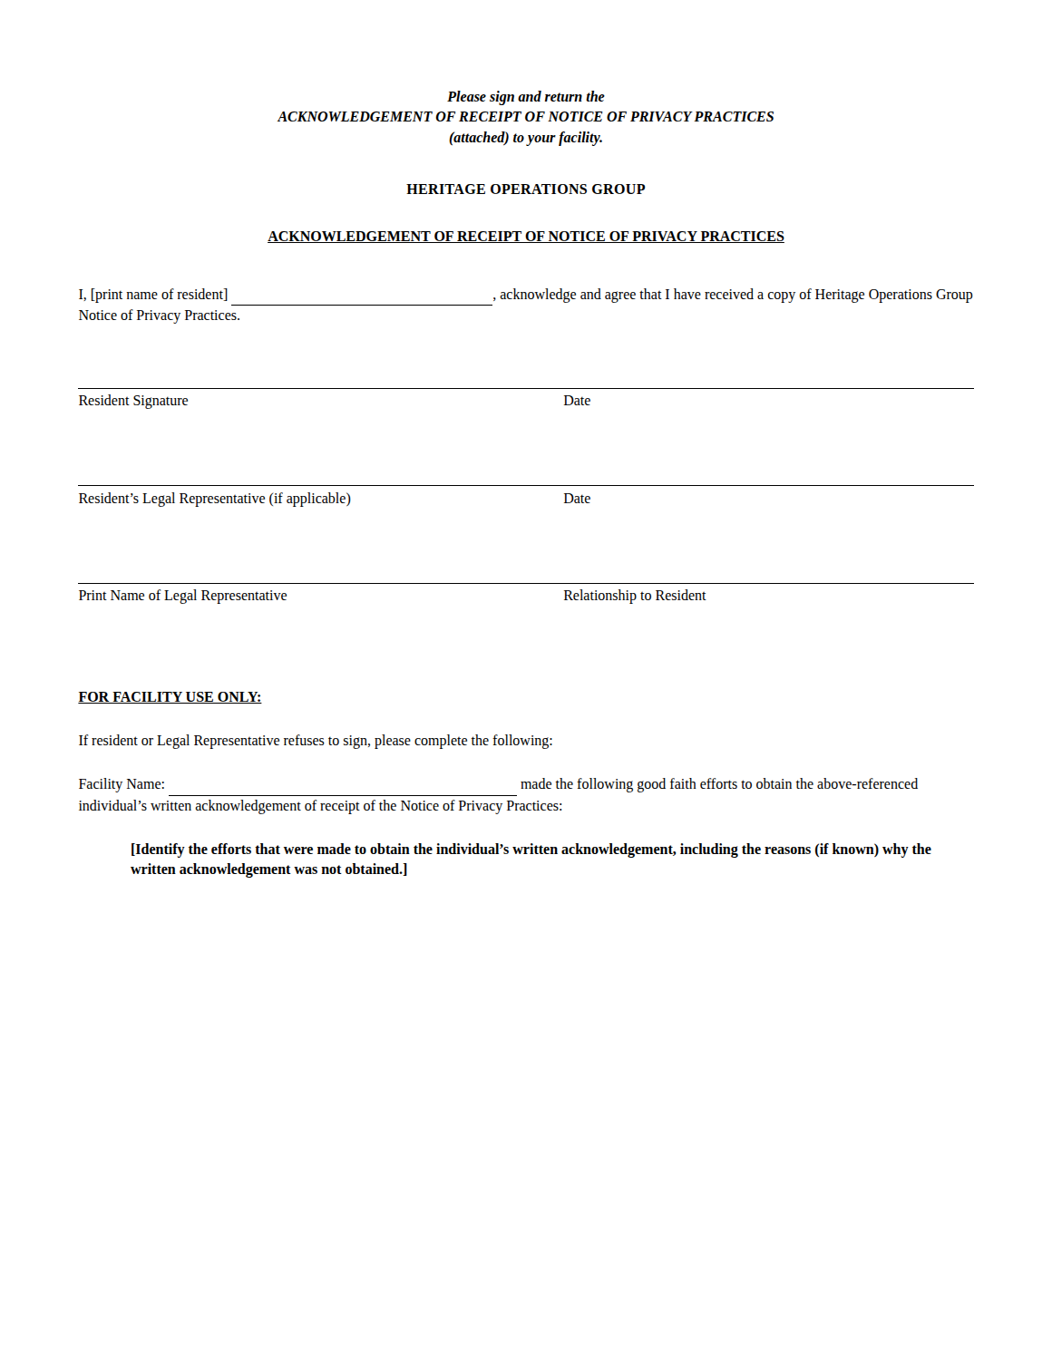Please sign and return the
ACKNOWLEDGEMENT OF RECEIPT OF NOTICE OF PRIVACY PRACTICES
(attached) to your facility.
HERITAGE OPERATIONS GROUP
ACKNOWLEDGEMENT OF RECEIPT OF NOTICE OF PRIVACY PRACTICES
I, [print name of resident] , acknowledge and agree that I have received a copy of Heritage Operations Group Notice of Privacy Practices.
| Resident Signature | Date |
| Resident’s Legal Representative (if applicable) | Date |
| Print Name of Legal Representative | Relationship to Resident |
FOR FACILITY USE ONLY:
If resident or Legal Representative refuses to sign, please complete the following:
Facility Name: made the following good faith efforts to obtain the above-referenced individual’s written acknowledgement of receipt of the Notice of Privacy Practices:
[Identify the efforts that were made to obtain the individual’s written acknowledgement, including the reasons (if known) why the written acknowledgement was not obtained.]